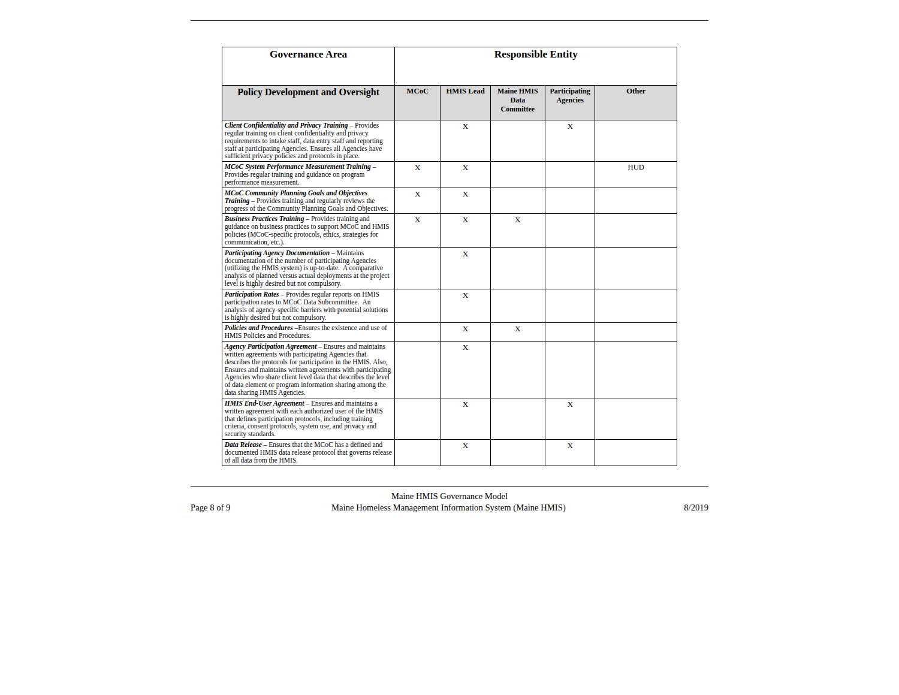| Governance Area | Responsible Entity |
| Policy Development and Oversight | MCoC | HMIS Lead | Maine HMIS Data Committee | Participating Agencies | Other |
| Client Confidentiality and Privacy Training – Provides regular training on client confidentiality and privacy requirements to intake staff, data entry staff and reporting staff at participating Agencies. Ensures all Agencies have sufficient privacy policies and protocols in place. | | X | | X | |
| MCoC System Performance Measurement Training – Provides regular training and guidance on program performance measurement. | X | X | | | HUD |
| MCoC Community Planning Goals and Objectives Training – Provides training and regularly reviews the progress of the Community Planning Goals and Objectives. | X | X | | | |
| Business Practices Training – Provides training and guidance on business practices to support MCoC and HMIS policies (MCoC-specific protocols, ethics, strategies for communication, etc.). | X | X | X | | |
| Participating Agency Documentation – Maintains documentation of the number of participating Agencies (utilizing the HMIS system) is up-to-date. A comparative analysis of planned versus actual deployments at the project level is highly desired but not compulsory. | | X | | | |
| Participation Rates – Provides regular reports on HMIS participation rates to MCoC Data Subcommittee. An analysis of agency-specific barriers with potential solutions is highly desired but not compulsory. | | X | | | |
| Policies and Procedures –Ensures the existence and use of HMIS Policies and Procedures. | | X | X | | |
| Agency Participation Agreement – Ensures and maintains written agreements with participating Agencies that describes the protocols for participation in the HMIS. Also, Ensures and maintains written agreements with participating Agencies who share client level data that describes the level of data element or program information sharing among the data sharing HMIS Agencies. | | X | | | |
| HMIS End-User Agreement – Ensures and maintains a written agreement with each authorized user of the HMIS that defines participation protocols, including training criteria, consent protocols, system use, and privacy and security standards. | | X | | X | |
| Data Release – Ensures that the MCoC has a defined and documented HMIS data release protocol that governs release of all data from the HMIS. | | X | | X | |
Maine HMIS Governance Model
Page 8 of 9
Maine Homeless Management Information System (Maine HMIS)
8/2019